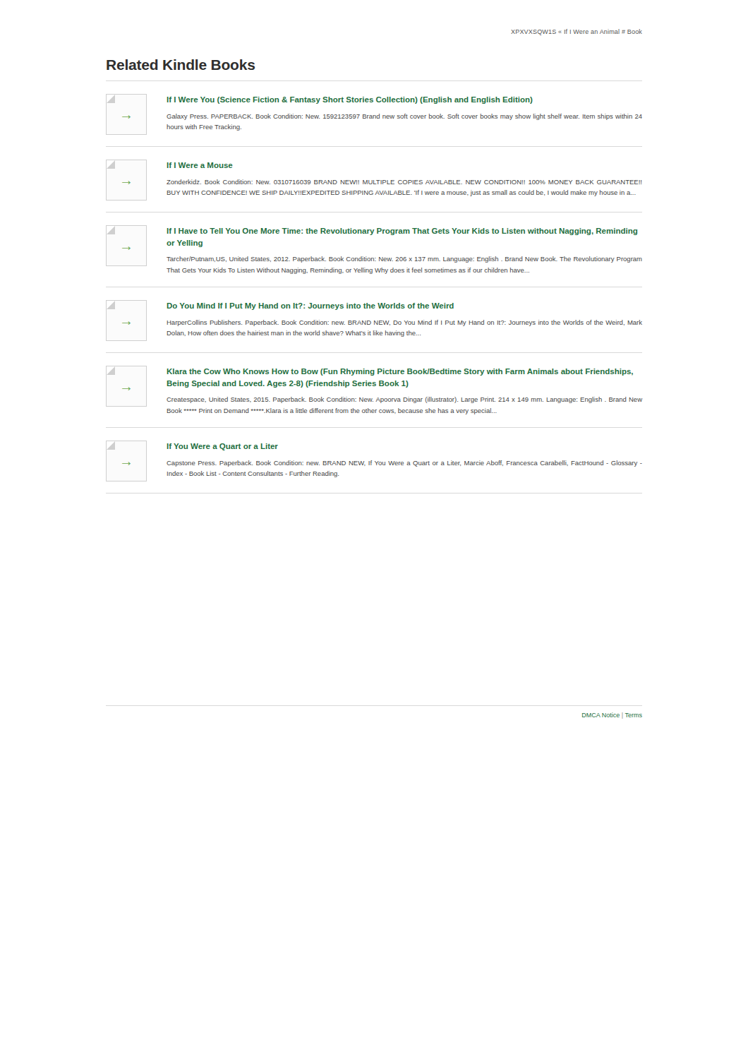XPXVXSQW1S « If I Were an Animal # Book
Related Kindle Books
→
If I Were You (Science Fiction & Fantasy Short Stories Collection) (English and English Edition)
Galaxy Press. PAPERBACK. Book Condition: New. 1592123597 Brand new soft cover book. Soft cover books may show light shelf wear. Item ships within 24 hours with Free Tracking.
→
If I Were a Mouse
Zonderkidz. Book Condition: New. 0310716039 BRAND NEW!! MULTIPLE COPIES AVAILABLE. NEW CONDITION!! 100% MONEY BACK GUARANTEE!! BUY WITH CONFIDENCE! WE SHIP DAILY!!EXPEDITED SHIPPING AVAILABLE. 'If I were a mouse, just as small as could be, I would make my house in a...
→
If I Have to Tell You One More Time: the Revolutionary Program That Gets Your Kids to Listen without Nagging, Reminding or Yelling
Tarcher/Putnam,US, United States, 2012. Paperback. Book Condition: New. 206 x 137 mm. Language: English . Brand New Book. The Revolutionary Program That Gets Your Kids To Listen Without Nagging, Reminding, or Yelling Why does it feel sometimes as if our children have...
→
Do You Mind If I Put My Hand on It?: Journeys into the Worlds of the Weird
HarperCollins Publishers. Paperback. Book Condition: new. BRAND NEW, Do You Mind If I Put My Hand on It?: Journeys into the Worlds of the Weird, Mark Dolan, How often does the hairiest man in the world shave? What's it like having the...
→
Klara the Cow Who Knows How to Bow (Fun Rhyming Picture Book/Bedtime Story with Farm Animals about Friendships, Being Special and Loved. Ages 2-8) (Friendship Series Book 1)
Createspace, United States, 2015. Paperback. Book Condition: New. Apoorva Dingar (illustrator). Large Print. 214 x 149 mm. Language: English . Brand New Book ***** Print on Demand *****.Klara is a little different from the other cows, because she has a very special...
→
If You Were a Quart or a Liter
Capstone Press. Paperback. Book Condition: new. BRAND NEW, If You Were a Quart or a Liter, Marcie Aboff, Francesca Carabelli, FactHound - Glossary - Index - Book List - Content Consultants - Further Reading.
DMCA Notice | Terms